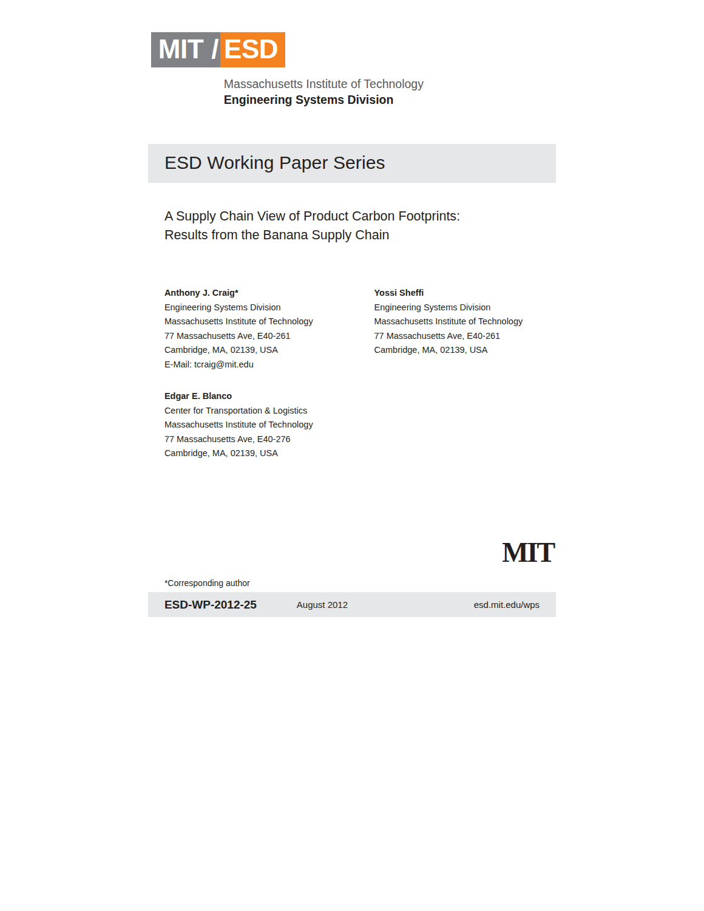MIT/ESD
Massachusetts Institute of Technology
Engineering Systems Division
ESD Working Paper Series
A Supply Chain View of Product Carbon Footprints:
Results from the Banana Supply Chain
Anthony J. Craig*
Engineering Systems Division
Massachusetts Institute of Technology
77 Massachusetts Ave, E40-261
Cambridge, MA, 02139, USA
E-Mail: tcraig@mit.edu
Edgar E. Blanco
Center for Transportation & Logistics
Massachusetts Institute of Technology
77 Massachusetts Ave, E40-276
Cambridge, MA, 02139, USA
Yossi Sheffi
Engineering Systems Division
Massachusetts Institute of Technology
77 Massachusetts Ave, E40-261
Cambridge, MA, 02139, USA
MIT
*Corresponding author
ESD-WP-2012-25
August 2012
esd.mit.edu/wps